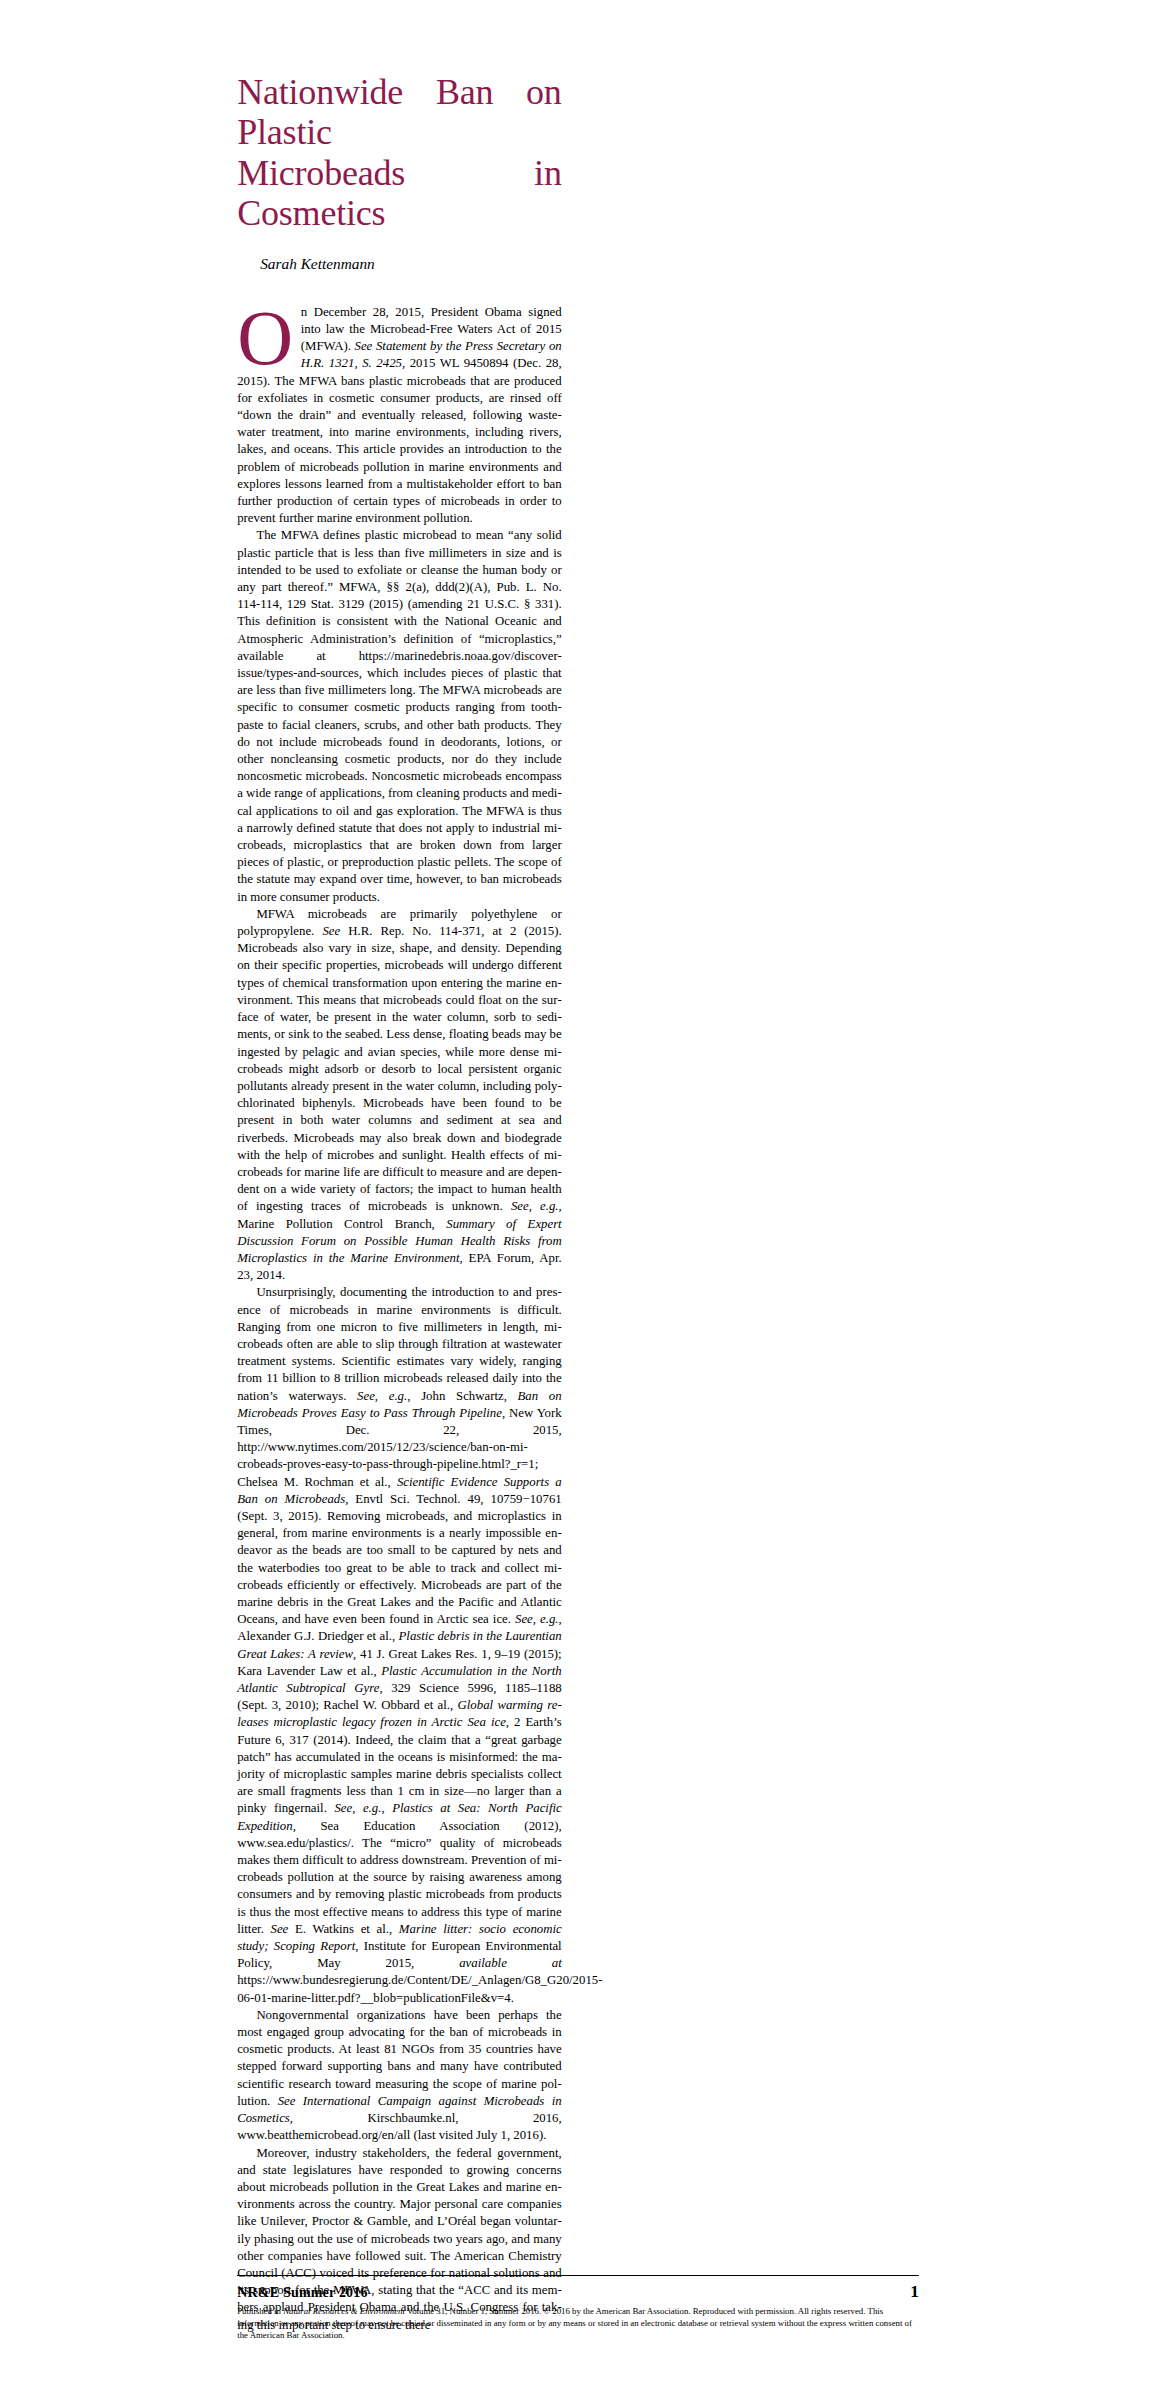Nationwide Ban on Plastic
Microbeads in Cosmetics
Sarah Kettenmann
On December 28, 2015, President Obama signed into law the Microbead-Free Waters Act of 2015 (MFWA). See Statement by the Press Secretary on H.R. 1321, S. 2425, 2015 WL 9450894 (Dec. 28, 2015). The MFWA bans plastic microbeads that are produced for exfoliates in cosmetic consumer products, are rinsed off “down the drain” and eventually released, following wastewater treatment, into marine environments, including rivers, lakes, and oceans. This article provides an introduction to the problem of microbeads pollution in marine environments and explores lessons learned from a multistakeholder effort to ban further production of certain types of microbeads in order to prevent further marine environment pollution.
The MFWA defines plastic microbead to mean “any solid plastic particle that is less than five millimeters in size and is intended to be used to exfoliate or cleanse the human body or any part thereof.” MFWA, §§ 2(a), ddd(2)(A), Pub. L. No. 114-114, 129 Stat. 3129 (2015) (amending 21 U.S.C. § 331). This definition is consistent with the National Oceanic and Atmospheric Administration’s definition of “microplastics,” available at https://marinedebris.noaa.gov/discover-issue/types-and-sources, which includes pieces of plastic that are less than five millimeters long. The MFWA microbeads are specific to consumer cosmetic products ranging from toothpaste to facial cleaners, scrubs, and other bath products. They do not include microbeads found in deodorants, lotions, or other noncleansing cosmetic products, nor do they include noncosmetic microbeads. Noncosmetic microbeads encompass a wide range of applications, from cleaning products and medical applications to oil and gas exploration. The MFWA is thus a narrowly defined statute that does not apply to industrial microbeads, microplastics that are broken down from larger pieces of plastic, or preproduction plastic pellets. The scope of the statute may expand over time, however, to ban microbeads in more consumer products.
MFWA microbeads are primarily polyethylene or polypropylene. See H.R. Rep. No. 114-371, at 2 (2015). Microbeads also vary in size, shape, and density. Depending on their specific properties, microbeads will undergo different types of chemical transformation upon entering the marine environment. This means that microbeads could float on the surface of water, be present in the water column, sorb to sediments, or sink to the seabed. Less dense, floating beads may be ingested by pelagic and avian species, while more dense microbeads might adsorb or desorb to local persistent organic pollutants already present in the water column, including polychlorinated biphenyls. Microbeads have been found to be present in both water columns and sediment at sea and riverbeds. Microbeads may also break down and biodegrade with the help of microbes and sunlight. Health effects of microbeads for marine life are difficult to measure and are dependent on a wide variety of factors; the impact to human health of ingesting traces of microbeads is unknown. See, e.g., Marine Pollution Control Branch, Summary of Expert Discussion Forum on Possible Human Health Risks from Microplastics in the Marine Environment, EPA Forum, Apr. 23, 2014.
Unsurprisingly, documenting the introduction to and presence of microbeads in marine environments is difficult. Ranging from one micron to five millimeters in length, microbeads often are able to slip through filtration at wastewater treatment systems. Scientific estimates vary widely, ranging from 11 billion to 8 trillion microbeads released daily into the nation’s waterways. See, e.g., John Schwartz, Ban on Microbeads Proves Easy to Pass Through Pipeline, New York Times, Dec. 22, 2015, http://www.nytimes.com/2015/12/23/science/ban-on-microbeads-proves-easy-to-pass-through-pipeline.html?_r=1; Chelsea M. Rochman et al., Scientific Evidence Supports a Ban on Microbeads, Envtl Sci. Technol. 49, 10759−10761 (Sept. 3, 2015). Removing microbeads, and microplastics in general, from marine environments is a nearly impossible endeavor as the beads are too small to be captured by nets and the waterbodies too great to be able to track and collect microbeads efficiently or effectively. Microbeads are part of the marine debris in the Great Lakes and the Pacific and Atlantic Oceans, and have even been found in Arctic sea ice. See, e.g., Alexander G.J. Driedger et al., Plastic debris in the Laurentian Great Lakes: A review, 41 J. Great Lakes Res. 1, 9–19 (2015); Kara Lavender Law et al., Plastic Accumulation in the North Atlantic Subtropical Gyre, 329 Science 5996, 1185–1188 (Sept. 3, 2010); Rachel W. Obbard et al., Global warming releases microplastic legacy frozen in Arctic Sea ice, 2 Earth’s Future 6, 317 (2014). Indeed, the claim that a “great garbage patch” has accumulated in the oceans is misinformed: the majority of microplastic samples marine debris specialists collect are small fragments less than 1 cm in size—no larger than a pinky fingernail. See, e.g., Plastics at Sea: North Pacific Expedition, Sea Education Association (2012), www.sea.edu/plastics/. The “micro” quality of microbeads makes them difficult to address downstream. Prevention of microbeads pollution at the source by raising awareness among consumers and by removing plastic microbeads from products is thus the most effective means to address this type of marine litter. See E. Watkins et al., Marine litter: socio economic study; Scoping Report, Institute for European Environmental Policy, May 2015, available at https://www.bundesregierung.de/Content/DE/_Anlagen/G8_G20/2015-06-01-marine-litter.pdf?__blob=publicationFile&v=4.
Nongovernmental organizations have been perhaps the most engaged group advocating for the ban of microbeads in cosmetic products. At least 81 NGOs from 35 countries have stepped forward supporting bans and many have contributed scientific research toward measuring the scope of marine pollution. See International Campaign against Microbeads in Cosmetics, Kirschbaumke.nl, 2016, www.beatthemicrobead.org/en/all (last visited July 1, 2016).
Moreover, industry stakeholders, the federal government, and state legislatures have responded to growing concerns about microbeads pollution in the Great Lakes and marine environments across the country. Major personal care companies like Unilever, Proctor & Gamble, and L’Oréal began voluntarily phasing out the use of microbeads two years ago, and many other companies have followed suit. The American Chemistry Council (ACC) voiced its preference for national solutions and its support for the MFWA, stating that the “ACC and its members applaud President Obama and the U.S. Congress for taking this important step to ensure there
NR&E Summer 2016
1
Published in Natural Resources & Environment Volume 31, Number 1, Summer 2016. © 2016 by the American Bar Association. Reproduced with permission. All rights reserved. This information or any portion thereof may not be copied or disseminated in any form or by any means or stored in an electronic database or retrieval system without the express written consent of the American Bar Association.